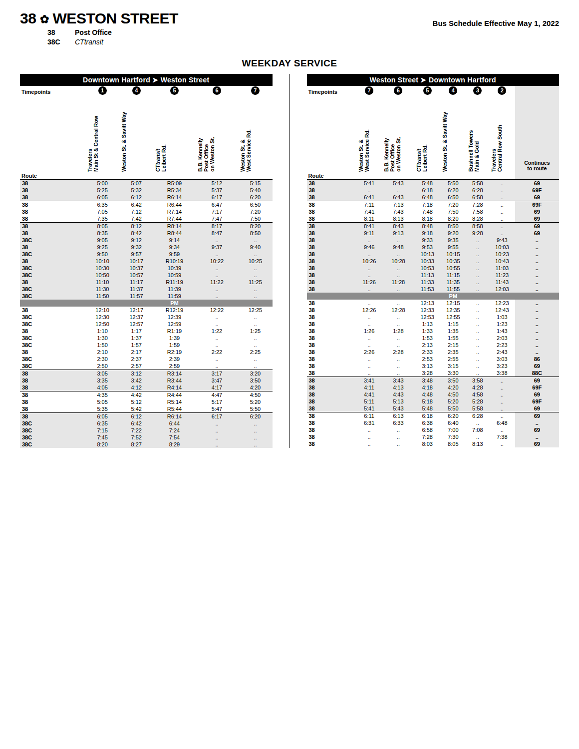38 ✿ WESTON STREET
Bus Schedule Effective May 1, 2022
38 Post Office
38C CTtransit
WEEKDAY SERVICE
Downtown Hartford ➤ Weston Street
| Timepoints | 1 | 4 | 5 | 6 | 7 |
| --- | --- | --- | --- | --- | --- |
| | Travelers Main St & Central Row | Weston St. & Savitt Way | CTtransit Leibert Rd. | B.B. Kennelly Post Office on Weston St. | Weston St. & West Service Rd. |
| Route | | | | | |
| 38 | 5:00 | 5:07 | R5:09 | 5:12 | 5:15 |
| 38 | 5:25 | 5:32 | R5:34 | 5:37 | 5:40 |
| 38 | 6:05 | 6:12 | R6:14 | 6:17 | 6:20 |
| 38 | 6:35 | 6:42 | R6:44 | 6:47 | 6:50 |
| 38 | 7:05 | 7:12 | R7:14 | 7:17 | 7:20 |
| 38 | 7:35 | 7:42 | R7:44 | 7:47 | 7:50 |
| 38 | 8:05 | 8:12 | R8:14 | 8:17 | 8:20 |
| 38 | 8:35 | 8:42 | R8:44 | 8:47 | 8:50 |
| 38C | 9:05 | 9:12 | 9:14 | .. | .. |
| 38 | 9:25 | 9:32 | 9:34 | 9:37 | 9:40 |
| 38C | 9:50 | 9:57 | 9:59 | .. | .. |
| 38 | 10:10 | 10:17 | R10:19 | 10:22 | 10:25 |
| 38C | 10:30 | 10:37 | 10:39 | .. | .. |
| 38C | 10:50 | 10:57 | 10:59 | .. | .. |
| 38 | 11:10 | 11:17 | R11:19 | 11:22 | 11:25 |
| 38C | 11:30 | 11:37 | 11:39 | .. | .. |
| 38C | 11:50 | 11:57 | 11:59 | .. | .. |
| | | | PM | | |
| 38 | 12:10 | 12:17 | R12:19 | 12:22 | 12:25 |
| 38C | 12:30 | 12:37 | 12:39 | .. | .. |
| 38C | 12:50 | 12:57 | 12:59 | .. | .. |
| 38 | 1:10 | 1:17 | R1:19 | 1:22 | 1:25 |
| 38C | 1:30 | 1:37 | 1:39 | .. | .. |
| 38C | 1:50 | 1:57 | 1:59 | .. | .. |
| 38 | 2:10 | 2:17 | R2:19 | 2:22 | 2:25 |
| 38C | 2:30 | 2:37 | 2:39 | .. | .. |
| 38C | 2:50 | 2:57 | 2:59 | .. | .. |
| 38 | 3:05 | 3:12 | R3:14 | 3:17 | 3:20 |
| 38 | 3:35 | 3:42 | R3:44 | 3:47 | 3:50 |
| 38 | 4:05 | 4:12 | R4:14 | 4:17 | 4:20 |
| 38 | 4:35 | 4:42 | R4:44 | 4:47 | 4:50 |
| 38 | 5:05 | 5:12 | R5:14 | 5:17 | 5:20 |
| 38 | 5:35 | 5:42 | R5:44 | 5:47 | 5:50 |
| 38 | 6:05 | 6:12 | R6:14 | 6:17 | 6:20 |
| 38C | 6:35 | 6:42 | 6:44 | .. | .. |
| 38C | 7:15 | 7:22 | 7:24 | .. | .. |
| 38C | 7:45 | 7:52 | 7:54 | .. | .. |
| 38C | 8:20 | 8:27 | 8:29 | .. | .. |
Weston Street ➤ Downtown Hartford
| Timepoints | 7 | 6 | 5 | 4 | 3 | 2 | |
| --- | --- | --- | --- | --- | --- | --- | --- |
| | Weston St. & West Service Rd. | B.B. Kennelly Post Office on Weston St. | CTtransit Leibert Rd. | Weston St. & Savitt Way | Bushnell Towers Main & Gold | Travelers Central Row South | Continues to route |
| Route | | | | | | | |
| 38 | 5:41 | 5:43 | 5:48 | 5:50 | 5:58 | .. | 69 |
| 38 | .. | .. | 6:18 | 6:20 | 6:28 | .. | 69F |
| 38 | 6:41 | 6:43 | 6:48 | 6:50 | 6:58 | .. | 69 |
| 38 | 7:11 | 7:13 | 7:18 | 7:20 | 7:28 | .. | 69F |
| 38 | 7:41 | 7:43 | 7:48 | 7:50 | 7:58 | .. | 69 |
| 38 | 8:11 | 8:13 | 8:18 | 8:20 | 8:28 | .. | 69 |
| 38 | 8:41 | 8:43 | 8:48 | 8:50 | 8:58 | .. | 69 |
| 38 | 9:11 | 9:13 | 9:18 | 9:20 | 9:28 | .. | 69 |
| 38 | .. | .. | 9:33 | 9:35 | .. | 9:43 | .. |
| 38 | 9:46 | 9:48 | 9:53 | 9:55 | .. | 10:03 | .. |
| 38 | .. | .. | 10:13 | 10:15 | .. | 10:23 | .. |
| 38 | 10:26 | 10:28 | 10:33 | 10:35 | .. | 10:43 | .. |
| 38 | .. | .. | 10:53 | 10:55 | .. | 11:03 | .. |
| 38 | .. | .. | 11:13 | 11:15 | .. | 11:23 | .. |
| 38 | 11:26 | 11:28 | 11:33 | 11:35 | .. | 11:43 | .. |
| 38 | .. | .. | 11:53 | 11:55 | .. | 12:03 | .. |
| | | | | PM | | | |
| 38 | .. | .. | 12:13 | 12:15 | .. | 12:23 | .. |
| 38 | 12:26 | 12:28 | 12:33 | 12:35 | .. | 12:43 | .. |
| 38 | .. | .. | 12:53 | 12:55 | .. | 1:03 | .. |
| 38 | .. | .. | 1:13 | 1:15 | .. | 1:23 | .. |
| 38 | 1:26 | 1:28 | 1:33 | 1:35 | .. | 1:43 | .. |
| 38 | .. | .. | 1:53 | 1:55 | .. | 2:03 | .. |
| 38 | .. | .. | 2:13 | 2:15 | .. | 2:23 | .. |
| 38 | 2:26 | 2:28 | 2:33 | 2:35 | .. | 2:43 | .. |
| 38 | .. | .. | 2:53 | 2:55 | .. | 3:03 | 86 |
| 38 | .. | .. | 3:13 | 3:15 | .. | 3:23 | 69 |
| 38 | .. | .. | 3:28 | 3:30 | .. | 3:38 | 88C |
| 38 | 3:41 | 3:43 | 3:48 | 3:50 | 3:58 | .. | 69 |
| 38 | 4:11 | 4:13 | 4:18 | 4:20 | 4:28 | .. | 69F |
| 38 | 4:41 | 4:43 | 4:48 | 4:50 | 4:58 | .. | 69 |
| 38 | 5:11 | 5:13 | 5:18 | 5:20 | 5:28 | .. | 69F |
| 38 | 5:41 | 5:43 | 5:48 | 5:50 | 5:58 | .. | 69 |
| 38 | 6:11 | 6:13 | 6:18 | 6:20 | 6:28 | .. | 69 |
| 38 | 6:31 | 6:33 | 6:38 | 6:40 | .. | 6:48 | .. |
| 38 | .. | .. | 6:58 | 7:00 | 7:08 | .. | 69 |
| 38 | .. | .. | 7:28 | 7:30 | .. | 7:38 | .. |
| 38 | .. | .. | 8:03 | 8:05 | 8:13 | .. | 69 |